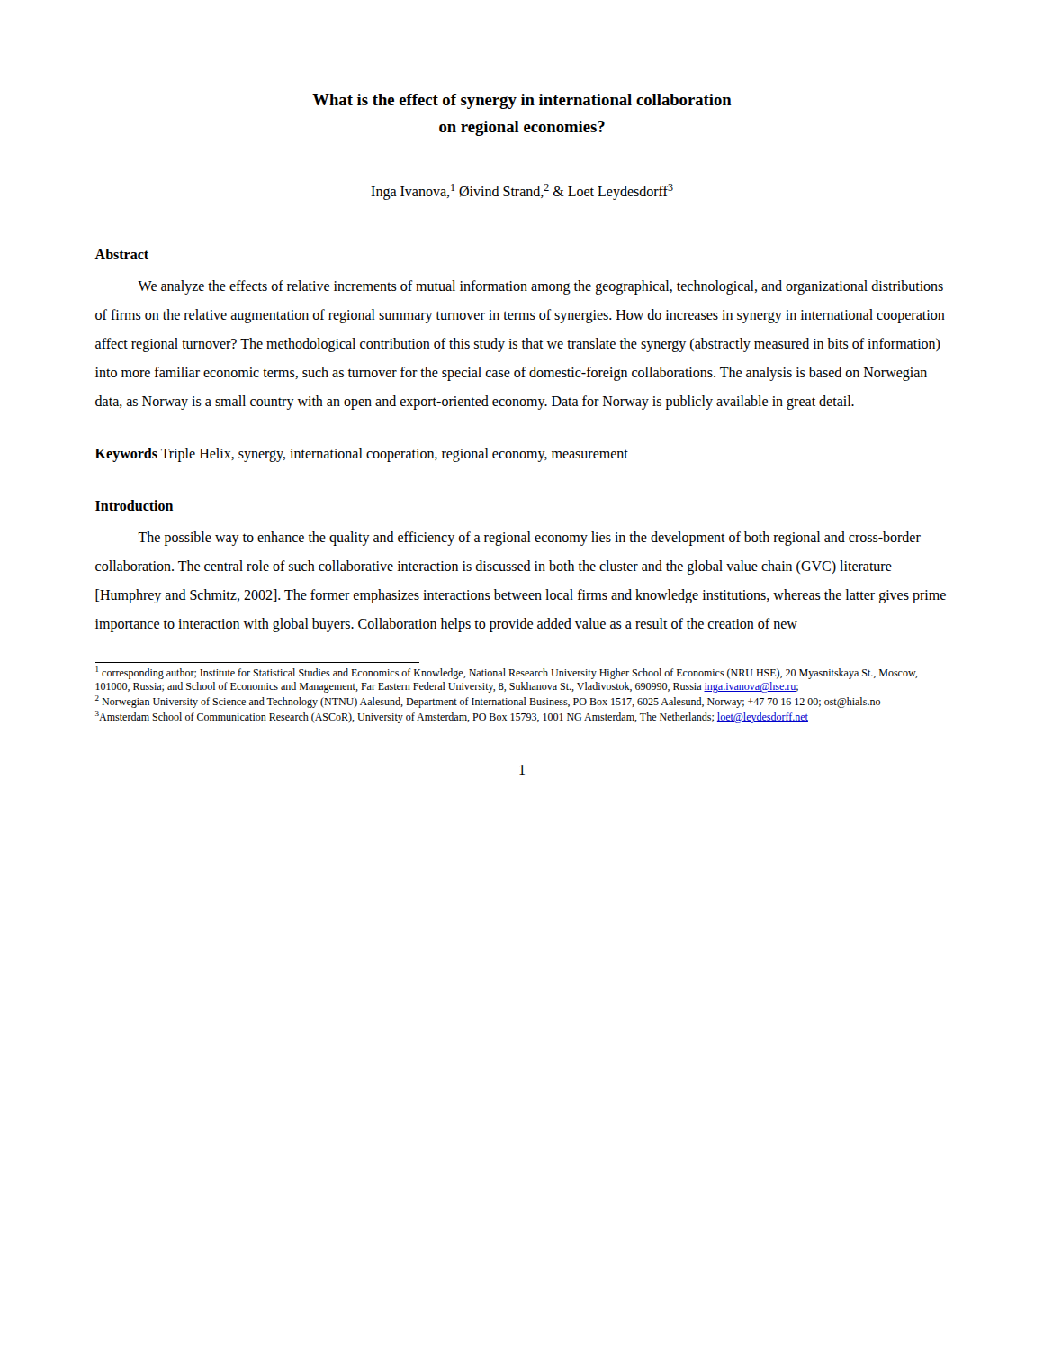What is the effect of synergy in international collaboration
on regional economies?
Inga Ivanova,1 Øivind Strand,2 & Loet Leydesdorff3
Abstract
We analyze the effects of relative increments of mutual information among the geographical, technological, and organizational distributions of firms on the relative augmentation of regional summary turnover in terms of synergies. How do increases in synergy in international cooperation affect regional turnover? The methodological contribution of this study is that we translate the synergy (abstractly measured in bits of information) into more familiar economic terms, such as turnover for the special case of domestic-foreign collaborations. The analysis is based on Norwegian data, as Norway is a small country with an open and export-oriented economy. Data for Norway is publicly available in great detail.
Keywords Triple Helix, synergy, international cooperation, regional economy, measurement
Introduction
The possible way to enhance the quality and efficiency of a regional economy lies in the development of both regional and cross-border collaboration. The central role of such collaborative interaction is discussed in both the cluster and the global value chain (GVC) literature [Humphrey and Schmitz, 2002]. The former emphasizes interactions between local firms and knowledge institutions, whereas the latter gives prime importance to interaction with global buyers. Collaboration helps to provide added value as a result of the creation of new
1 corresponding author; Institute for Statistical Studies and Economics of Knowledge, National Research University Higher School of Economics (NRU HSE), 20 Myasnitskaya St., Moscow, 101000, Russia; and School of Economics and Management, Far Eastern Federal University, 8, Sukhanova St., Vladivostok, 690990, Russia inga.ivanova@hse.ru;
2 Norwegian University of Science and Technology (NTNU) Aalesund, Department of International Business, PO Box 1517, 6025 Aalesund, Norway; +47 70 16 12 00; ost@hials.no
3Amsterdam School of Communication Research (ASCoR), University of Amsterdam, PO Box 15793, 1001 NG Amsterdam, The Netherlands; loet@leydesdorff.net
1